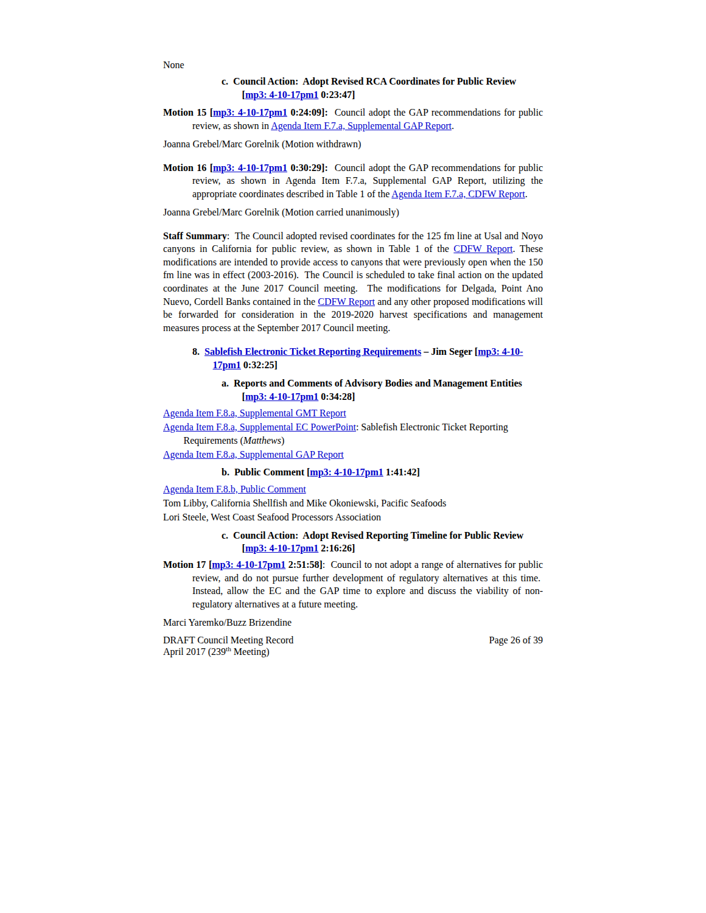None
c. Council Action: Adopt Revised RCA Coordinates for Public Review [mp3: 4-10-17pm1 0:23:47]
Motion 15 [mp3: 4-10-17pm1 0:24:09]: Council adopt the GAP recommendations for public review, as shown in Agenda Item F.7.a, Supplemental GAP Report.
Joanna Grebel/Marc Gorelnik (Motion withdrawn)
Motion 16 [mp3: 4-10-17pm1 0:30:29]: Council adopt the GAP recommendations for public review, as shown in Agenda Item F.7.a, Supplemental GAP Report, utilizing the appropriate coordinates described in Table 1 of the Agenda Item F.7.a, CDFW Report.
Joanna Grebel/Marc Gorelnik (Motion carried unanimously)
Staff Summary: The Council adopted revised coordinates for the 125 fm line at Usal and Noyo canyons in California for public review, as shown in Table 1 of the CDFW Report. These modifications are intended to provide access to canyons that were previously open when the 150 fm line was in effect (2003-2016). The Council is scheduled to take final action on the updated coordinates at the June 2017 Council meeting. The modifications for Delgada, Point Ano Nuevo, Cordell Banks contained in the CDFW Report and any other proposed modifications will be forwarded for consideration in the 2019-2020 harvest specifications and management measures process at the September 2017 Council meeting.
8. Sablefish Electronic Ticket Reporting Requirements – Jim Seger [mp3: 4-10-17pm1 0:32:25]
a. Reports and Comments of Advisory Bodies and Management Entities [mp3: 4-10-17pm1 0:34:28]
Agenda Item F.8.a, Supplemental GMT Report
Agenda Item F.8.a, Supplemental EC PowerPoint: Sablefish Electronic Ticket Reporting Requirements (Matthews)
Agenda Item F.8.a, Supplemental GAP Report
b. Public Comment [mp3: 4-10-17pm1 1:41:42]
Agenda Item F.8.b, Public Comment
Tom Libby, California Shellfish and Mike Okoniewski, Pacific Seafoods
Lori Steele, West Coast Seafood Processors Association
c. Council Action: Adopt Revised Reporting Timeline for Public Review [mp3: 4-10-17pm1 2:16:26]
Motion 17 [mp3: 4-10-17pm1 2:51:58]: Council to not adopt a range of alternatives for public review, and do not pursue further development of regulatory alternatives at this time. Instead, allow the EC and the GAP time to explore and discuss the viability of non-regulatory alternatives at a future meeting.
Marci Yaremko/Buzz Brizendine
DRAFT Council Meeting Record
April 2017 (239th Meeting)
Page 26 of 39